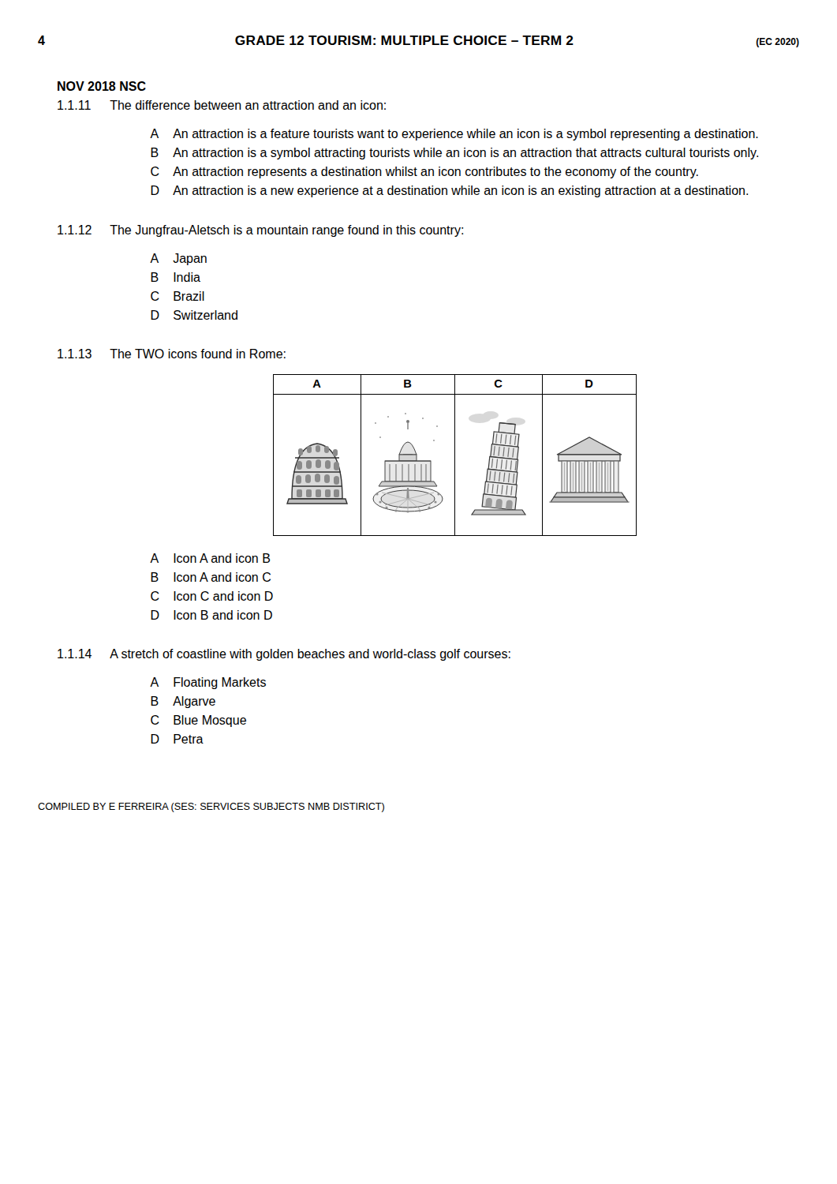4
GRADE 12 TOURISM: MULTIPLE CHOICE – TERM 2
(EC 2020)
NOV 2018 NSC
1.1.11
The difference between an attraction and an icon:
AAn attraction is a feature tourists want to experience while an icon is a symbol representing a destination.
BAn attraction is a symbol attracting tourists while an icon is an attraction that attracts cultural tourists only.
CAn attraction represents a destination whilst an icon contributes to the economy of the country.
DAn attraction is a new experience at a destination while an icon is an existing attraction at a destination.
1.1.12
The Jungfrau-Aletsch is a mountain range found in this country:
AJapan
BIndia
CBrazil
DSwitzerland
1.1.13
The TWO icons found in Rome:
| A | B | C | D |
| --- | --- | --- | --- |
AIcon A and icon B
BIcon A and icon C
CIcon C and icon D
DIcon B and icon D
1.1.14
A stretch of coastline with golden beaches and world-class golf courses:
AFloating Markets
BAlgarve
CBlue Mosque
DPetra
COMPILED BY E FERREIRA (SES: SERVICES SUBJECTS NMB DISTIRICT)